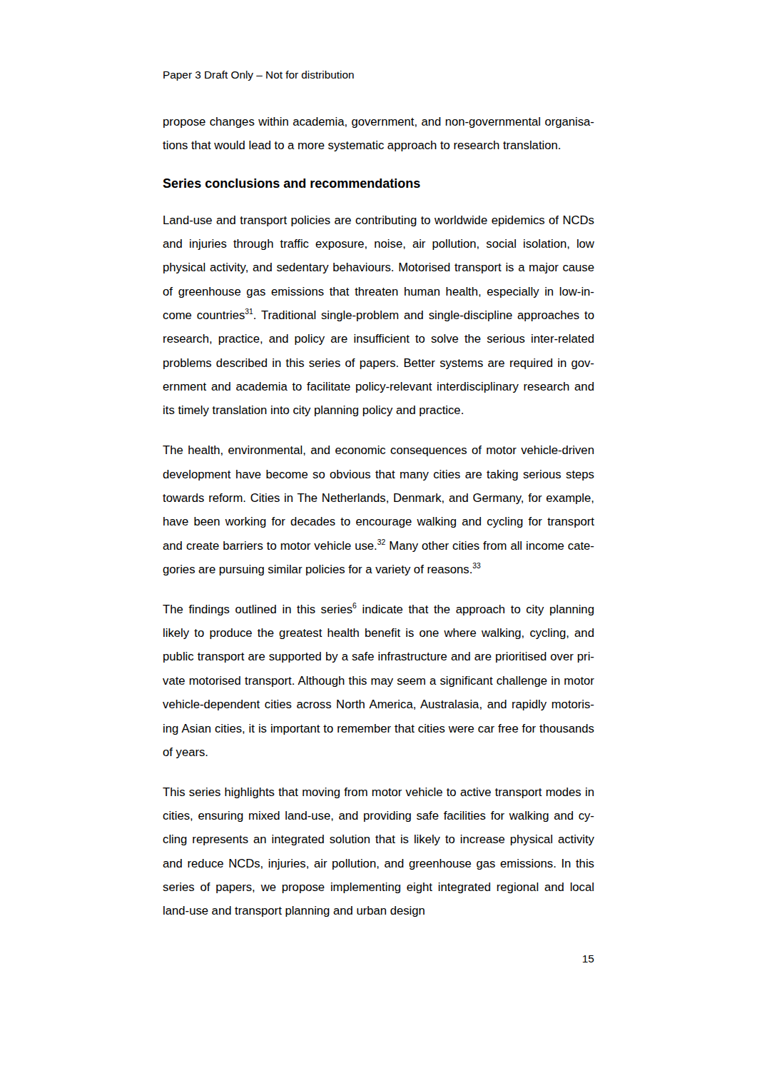Paper 3 Draft Only – Not for distribution
propose changes within academia, government, and non-governmental organisations that would lead to a more systematic approach to research translation.
Series conclusions and recommendations
Land-use and transport policies are contributing to worldwide epidemics of NCDs and injuries through traffic exposure, noise, air pollution, social isolation, low physical activity, and sedentary behaviours. Motorised transport is a major cause of greenhouse gas emissions that threaten human health, especially in low-income countries31. Traditional single-problem and single-discipline approaches to research, practice, and policy are insufficient to solve the serious inter-related problems described in this series of papers. Better systems are required in government and academia to facilitate policy-relevant interdisciplinary research and its timely translation into city planning policy and practice.
The health, environmental, and economic consequences of motor vehicle-driven development have become so obvious that many cities are taking serious steps towards reform. Cities in The Netherlands, Denmark, and Germany, for example, have been working for decades to encourage walking and cycling for transport and create barriers to motor vehicle use.32 Many other cities from all income categories are pursuing similar policies for a variety of reasons.33
The findings outlined in this series6 indicate that the approach to city planning likely to produce the greatest health benefit is one where walking, cycling, and public transport are supported by a safe infrastructure and are prioritised over private motorised transport. Although this may seem a significant challenge in motor vehicle-dependent cities across North America, Australasia, and rapidly motorising Asian cities, it is important to remember that cities were car free for thousands of years.
This series highlights that moving from motor vehicle to active transport modes in cities, ensuring mixed land-use, and providing safe facilities for walking and cycling represents an integrated solution that is likely to increase physical activity and reduce NCDs, injuries, air pollution, and greenhouse gas emissions. In this series of papers, we propose implementing eight integrated regional and local land-use and transport planning and urban design
15